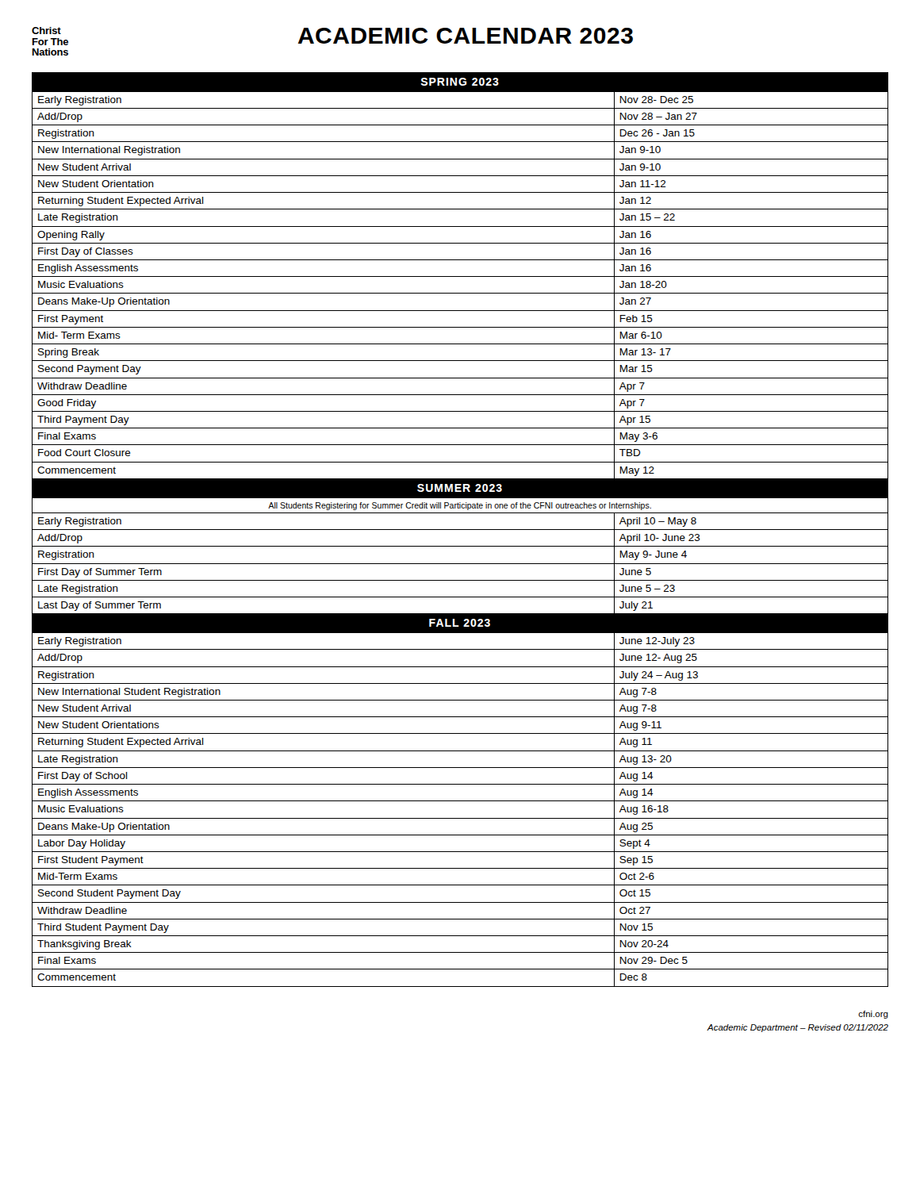Christ
For The
Nations
ACADEMIC CALENDAR 2023
| SPRING 2023 |
| Early Registration | Nov 28- Dec 25 |
| Add/Drop | Nov 28 – Jan 27 |
| Registration | Dec 26 - Jan 15 |
| New International Registration | Jan 9-10 |
| New Student Arrival | Jan 9-10 |
| New Student Orientation | Jan 11-12 |
| Returning Student Expected Arrival | Jan 12 |
| Late Registration | Jan 15 – 22 |
| Opening Rally | Jan 16 |
| First Day of Classes | Jan 16 |
| English Assessments | Jan 16 |
| Music Evaluations | Jan 18-20 |
| Deans Make-Up Orientation | Jan 27 |
| First Payment | Feb 15 |
| Mid- Term Exams | Mar 6-10 |
| Spring Break | Mar 13- 17 |
| Second Payment Day | Mar 15 |
| Withdraw Deadline | Apr 7 |
| Good Friday | Apr 7 |
| Third Payment Day | Apr 15 |
| Final Exams | May 3-6 |
| Food Court Closure | TBD |
| Commencement | May 12 |
| SUMMER 2023 |
| All Students Registering for Summer Credit will Participate in one of the CFNI outreaches or Internships. |
| Early Registration | April 10 – May 8 |
| Add/Drop | April 10- June 23 |
| Registration | May 9- June 4 |
| First Day of Summer Term | June 5 |
| Late Registration | June 5 – 23 |
| Last Day of Summer Term | July 21 |
| FALL 2023 |
| Early Registration | June 12-July 23 |
| Add/Drop | June 12- Aug 25 |
| Registration | July 24 – Aug 13 |
| New International Student Registration | Aug 7-8 |
| New Student Arrival | Aug 7-8 |
| New Student Orientations | Aug 9-11 |
| Returning Student Expected Arrival | Aug 11 |
| Late Registration | Aug 13- 20 |
| First Day of School | Aug 14 |
| English Assessments | Aug 14 |
| Music Evaluations | Aug 16-18 |
| Deans Make-Up Orientation | Aug 25 |
| Labor Day Holiday | Sept 4 |
| First Student Payment | Sep 15 |
| Mid-Term Exams | Oct 2-6 |
| Second Student Payment Day | Oct 15 |
| Withdraw Deadline | Oct 27 |
| Third Student Payment Day | Nov 15 |
| Thanksgiving Break | Nov 20-24 |
| Final Exams | Nov 29- Dec 5 |
| Commencement | Dec 8 |
cfni.org
Academic Department – Revised 02/11/2022